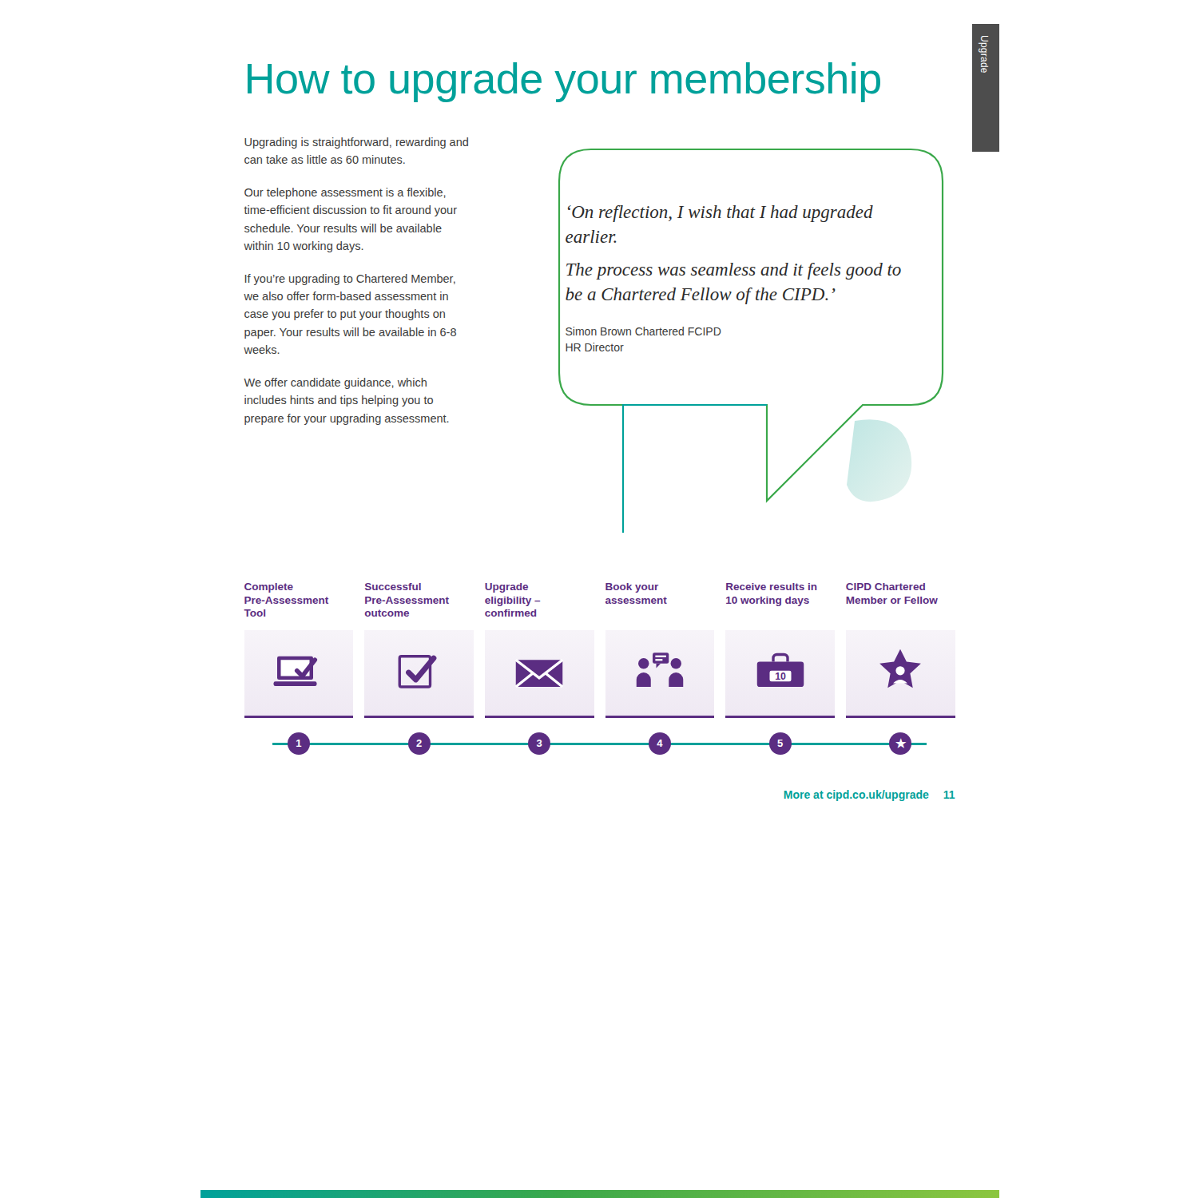Upgrade
How to upgrade your membership
Upgrading is straightforward, rewarding and can take as little as 60 minutes.
Our telephone assessment is a flexible, time-efficient discussion to fit around your schedule. Your results will be available within 10 working days.
If you’re upgrading to Chartered Member, we also offer form-based assessment in case you prefer to put your thoughts on paper. Your results will be available in 6-8 weeks.
We offer candidate guidance, which includes hints and tips helping you to prepare for your upgrading assessment.
‘On reflection, I wish that I had upgraded earlier.
The process was seamless and it feels good to be a Chartered Fellow of the CIPD.’
Simon Brown Chartered FCIPD
HR Director
Complete
Pre-Assessment
Tool
Successful
Pre-Assessment
outcome
Upgrade
eligibility –
confirmed
Book your
assessment
Receive results in
10 working days
10
CIPD Chartered
Member or Fellow
1
2
3
4
5
★
More at cipd.co.uk/upgrade 11